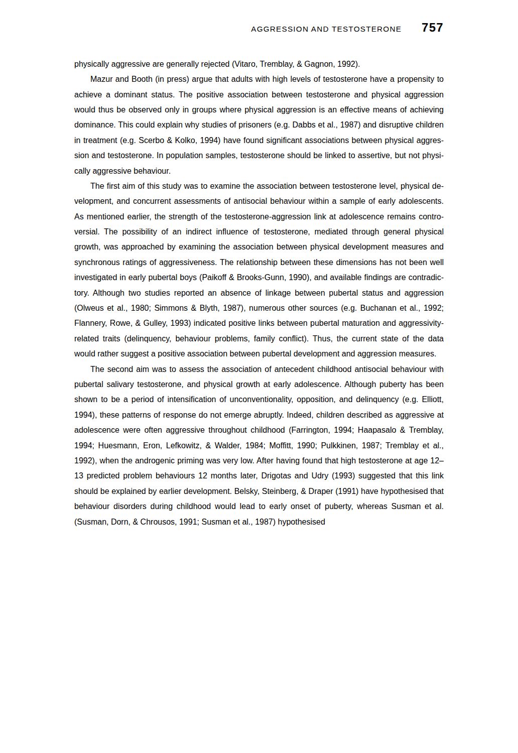AGGRESSION AND TESTOSTERONE 757
physically aggressive are generally rejected (Vitaro, Tremblay, & Gagnon, 1992).
Mazur and Booth (in press) argue that adults with high levels of testosterone have a propensity to achieve a dominant status. The positive association between testosterone and physical aggression would thus be observed only in groups where physical aggression is an effective means of achieving dominance. This could explain why studies of prisoners (e.g. Dabbs et al., 1987) and disruptive children in treatment (e.g. Scerbo & Kolko, 1994) have found significant associations between physical aggression and testosterone. In population samples, testosterone should be linked to assertive, but not physically aggressive behaviour.
The first aim of this study was to examine the association between testosterone level, physical development, and concurrent assessments of antisocial behaviour within a sample of early adolescents. As mentioned earlier, the strength of the testosterone-aggression link at adolescence remains controversial. The possibility of an indirect influence of testosterone, mediated through general physical growth, was approached by examining the association between physical development measures and synchronous ratings of aggressiveness. The relationship between these dimensions has not been well investigated in early pubertal boys (Paikoff & Brooks-Gunn, 1990), and available findings are contradictory. Although two studies reported an absence of linkage between pubertal status and aggression (Olweus et al., 1980; Simmons & Blyth, 1987), numerous other sources (e.g. Buchanan et al., 1992; Flannery, Rowe, & Gulley, 1993) indicated positive links between pubertal maturation and aggressivity-related traits (delinquency, behaviour problems, family conflict). Thus, the current state of the data would rather suggest a positive association between pubertal development and aggression measures.
The second aim was to assess the association of antecedent childhood antisocial behaviour with pubertal salivary testosterone, and physical growth at early adolescence. Although puberty has been shown to be a period of intensification of unconventionality, opposition, and delinquency (e.g. Elliott, 1994), these patterns of response do not emerge abruptly. Indeed, children described as aggressive at adolescence were often aggressive throughout childhood (Farrington, 1994; Haapasalo & Tremblay, 1994; Huesmann, Eron, Lefkowitz, & Walder, 1984; Moffitt, 1990; Pulkkinen, 1987; Tremblay et al., 1992), when the androgenic priming was very low. After having found that high testosterone at age 12–13 predicted problem behaviours 12 months later, Drigotas and Udry (1993) suggested that this link should be explained by earlier development. Belsky, Steinberg, & Draper (1991) have hypothesised that behaviour disorders during childhood would lead to early onset of puberty, whereas Susman et al. (Susman, Dorn, & Chrousos, 1991; Susman et al., 1987) hypothesised